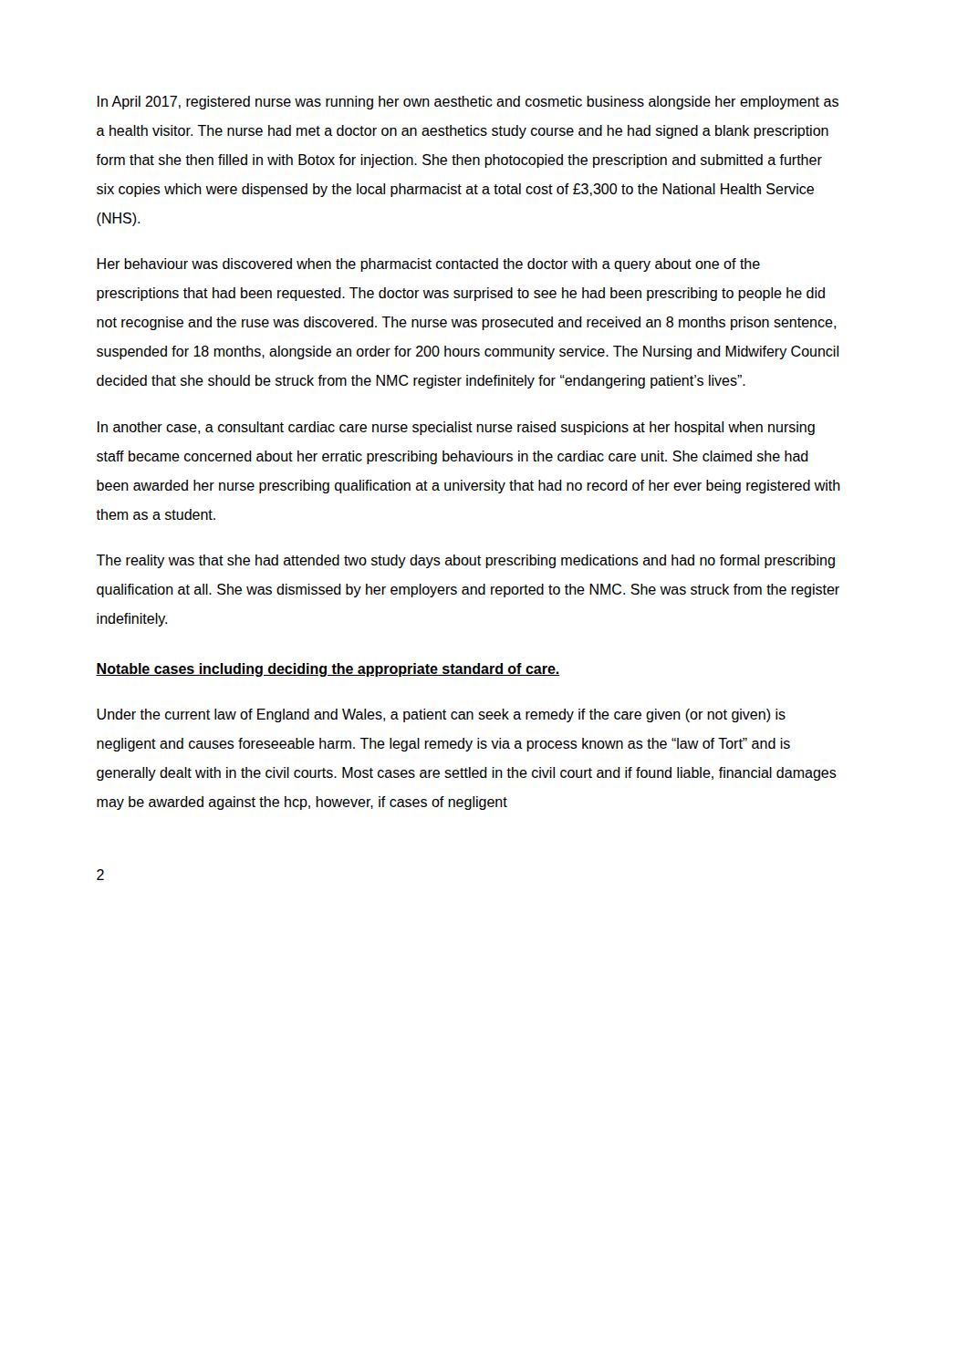In April 2017, registered nurse was running her own aesthetic and cosmetic business alongside her employment as a health visitor. The nurse had met a doctor on an aesthetics study course and he had signed a blank prescription form that she then filled in with Botox for injection. She then photocopied the prescription and submitted a further six copies which were dispensed by the local pharmacist at a total cost of £3,300 to the National Health Service (NHS).
Her behaviour was discovered when the pharmacist contacted the doctor with a query about one of the prescriptions that had been requested. The doctor was surprised to see he had been prescribing to people he did not recognise and the ruse was discovered. The nurse was prosecuted and received an 8 months prison sentence, suspended for 18 months, alongside an order for 200 hours community service. The Nursing and Midwifery Council decided that she should be struck from the NMC register indefinitely for “endangering patient’s lives”.
In another case, a consultant cardiac care nurse specialist nurse raised suspicions at her hospital when nursing staff became concerned about her erratic prescribing behaviours in the cardiac care unit. She claimed she had been awarded her nurse prescribing qualification at a university that had no record of her ever being registered with them as a student.
The reality was that she had attended two study days about prescribing medications and had no formal prescribing qualification at all. She was dismissed by her employers and reported to the NMC. She was struck from the register indefinitely.
Notable cases including deciding the appropriate standard of care.
Under the current law of England and Wales, a patient can seek a remedy if the care given (or not given) is negligent and causes foreseeable harm. The legal remedy is via a process known as the “law of Tort” and is generally dealt with in the civil courts. Most cases are settled in the civil court and if found liable, financial damages may be awarded against the hcp, however, if cases of negligent
2